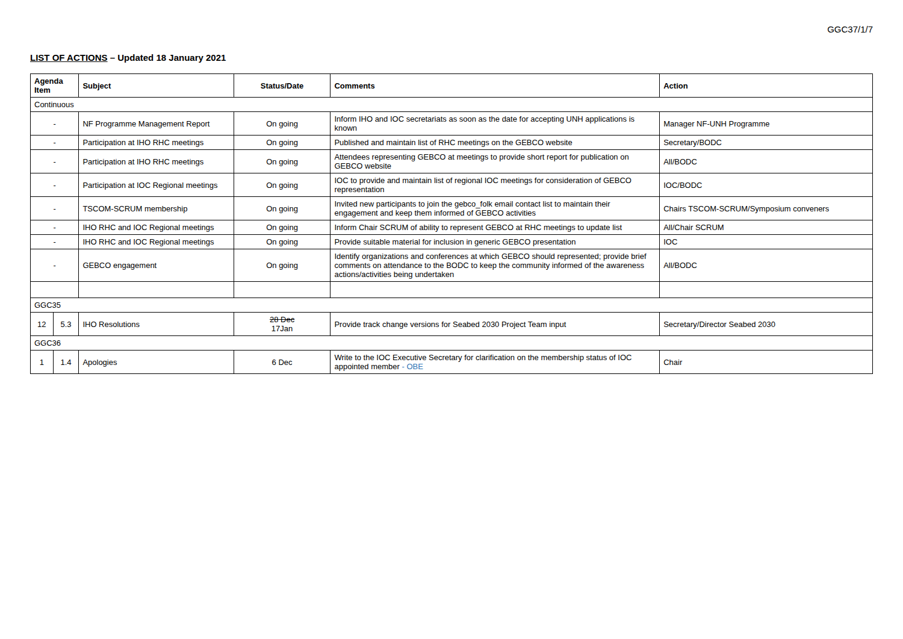GGC37/1/7
LIST OF ACTIONS – Updated 18 January 2021
| Agenda Item | Subject | Status/Date | Comments | Action |
| --- | --- | --- | --- | --- |
| Continuous |
| - | NF Programme Management Report | On going | Inform IHO and IOC secretariats as soon as the date for accepting UNH applications is known | Manager NF-UNH Programme |
| - | Participation at IHO RHC meetings | On going | Published and maintain list of RHC meetings on the GEBCO website | Secretary/BODC |
| - | Participation at IHO RHC meetings | On going | Attendees representing GEBCO at meetings to provide short report for publication on GEBCO website | All/BODC |
| - | Participation at IOC Regional meetings | On going | IOC to provide and maintain list of regional IOC meetings for consideration of GEBCO representation | IOC/BODC |
| - | TSCOM-SCRUM membership | On going | Invited new participants to join the gebco_folk email contact list to maintain their engagement and keep them informed of GEBCO activities | Chairs TSCOM-SCRUM/Symposium conveners |
| - | IHO RHC and IOC Regional meetings | On going | Inform Chair SCRUM of ability to represent GEBCO at RHC meetings to update list | All/Chair SCRUM |
| - | IHO RHC and IOC Regional meetings | On going | Provide suitable material for inclusion in generic GEBCO presentation | IOC |
| - | GEBCO engagement | On going | Identify organizations and conferences at which GEBCO should represented; provide brief comments on attendance to the BODC to keep the community informed of the awareness actions/activities being undertaken | All/BODC |
| GGC35 |
| 12 | 5.3 | IHO Resolutions | 28 Dec 17Jan | Provide track change versions for Seabed 2030 Project Team input | Secretary/Director Seabed 2030 |
| GGC36 |
| 1 | 1.4 | Apologies | 6 Dec | Write to the IOC Executive Secretary for clarification on the membership status of IOC appointed member - OBE | Chair |